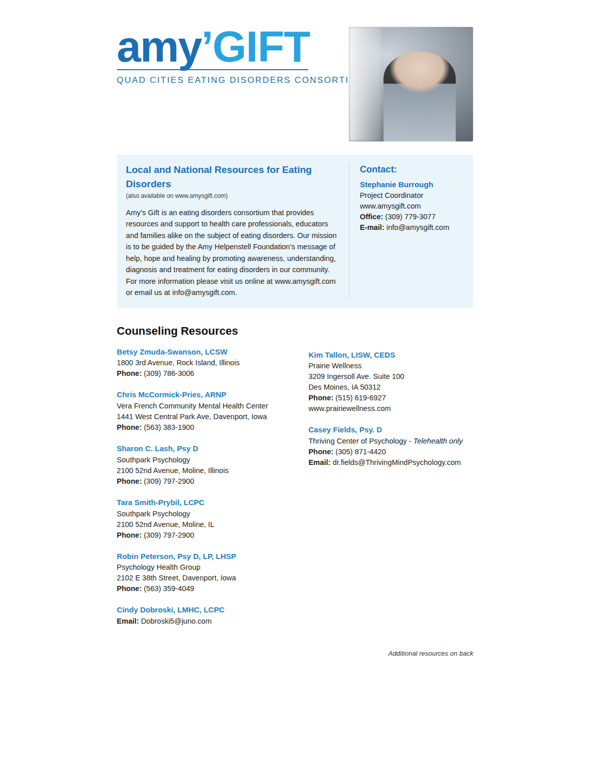amy’GIFT
Quad Cities Eating Disorders Consortium
Local and National Resources for Eating Disorders
(also available on www.amysgift.com)
Amy’s Gift is an eating disorders consortium that provides resources and support to health care professionals, educators and families alike on the subject of eating disorders. Our mission is to be guided by the Amy Helpenstell Foundation’s message of help, hope and healing by promoting awareness, understanding, diagnosis and treatment for eating disorders in our community. For more information please visit us online at www.amysgift.com or email us at info@amysgift.com.
Contact:
Stephanie Burrough
Project Coordinator
www.amysgift.com
Office: (309) 779-3077
E-mail: info@amysgift.com
Counseling Resources
Betsy Zmuda-Swanson, LCSW
1800 3rd Avenue, Rock Island, Illinois
Phone: (309) 786-3006
Chris McCormick-Pries, ARNP
Vera French Community Mental Health Center
1441 West Central Park Ave, Davenport, Iowa
Phone: (563) 383-1900
Sharon C. Lash, Psy D
Southpark Psychology
2100 52nd Avenue, Moline, Illinois
Phone: (309) 797-2900
Tara Smith-Prybil, LCPC
Southpark Psychology
2100 52nd Avenue, Moline, IL
Phone: (309) 797-2900
Robin Peterson, Psy D, LP, LHSP
Psychology Health Group
2102 E 38th Street, Davenport, Iowa
Phone: (563) 359-4049
Cindy Dobroski, LMHC, LCPC
Email: Dobroski5@juno.com
Kim Tallon, LISW, CEDS
Prairie Wellness
3209 Ingersoll Ave. Suite 100
Des Moines, IA 50312
Phone: (515) 619-6927
www.prairiewellness.com
Casey Fields, Psy. D
Thriving Center of Psychology - Telehealth only
Phone: (305) 871-4420
Email: dr.fields@ThrivingMindPsychology.com
Additional resources on back